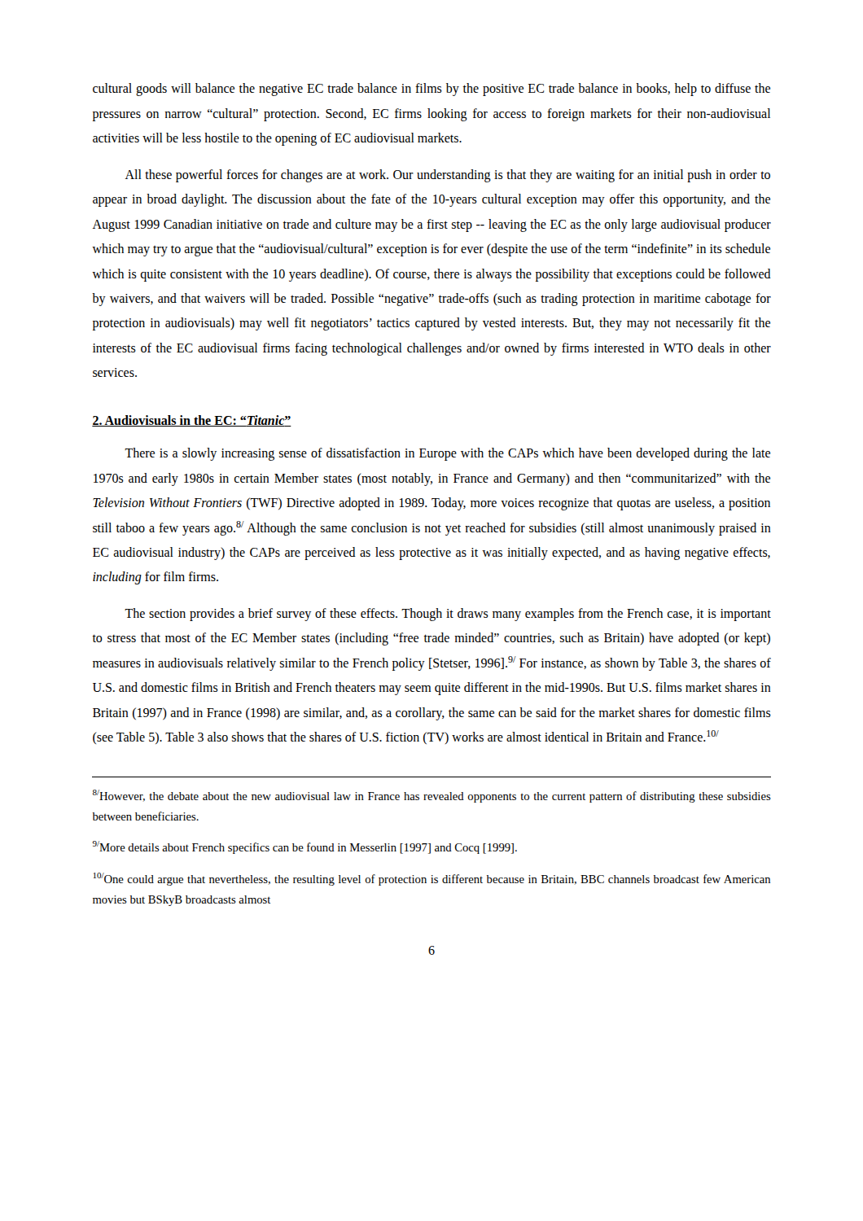cultural goods will balance the negative EC trade balance in films by the positive EC trade balance in books, help to diffuse the pressures on narrow “cultural” protection. Second, EC firms looking for access to foreign markets for their non-audiovisual activities will be less hostile to the opening of EC audiovisual markets.
All these powerful forces for changes are at work. Our understanding is that they are waiting for an initial push in order to appear in broad daylight. The discussion about the fate of the 10-years cultural exception may offer this opportunity, and the August 1999 Canadian initiative on trade and culture may be a first step -- leaving the EC as the only large audiovisual producer which may try to argue that the “audiovisual/cultural” exception is for ever (despite the use of the term “indefinite” in its schedule which is quite consistent with the 10 years deadline). Of course, there is always the possibility that exceptions could be followed by waivers, and that waivers will be traded. Possible “negative” trade-offs (such as trading protection in maritime cabotage for protection in audiovisuals) may well fit negotiators’ tactics captured by vested interests. But, they may not necessarily fit the interests of the EC audiovisual firms facing technological challenges and/or owned by firms interested in WTO deals in other services.
2. Audiovisuals in the EC: “Titanic”
There is a slowly increasing sense of dissatisfaction in Europe with the CAPs which have been developed during the late 1970s and early 1980s in certain Member states (most notably, in France and Germany) and then “communitarized” with the Television Without Frontiers (TWF) Directive adopted in 1989. Today, more voices recognize that quotas are useless, a position still taboo a few years ago.8/ Although the same conclusion is not yet reached for subsidies (still almost unanimously praised in EC audiovisual industry) the CAPs are perceived as less protective as it was initially expected, and as having negative effects, including for film firms.
The section provides a brief survey of these effects. Though it draws many examples from the French case, it is important to stress that most of the EC Member states (including “free trade minded” countries, such as Britain) have adopted (or kept) measures in audiovisuals relatively similar to the French policy [Stetser, 1996].9/ For instance, as shown by Table 3, the shares of U.S. and domestic films in British and French theaters may seem quite different in the mid-1990s. But U.S. films market shares in Britain (1997) and in France (1998) are similar, and, as a corollary, the same can be said for the market shares for domestic films (see Table 5). Table 3 also shows that the shares of U.S. fiction (TV) works are almost identical in Britain and France.10/
8/However, the debate about the new audiovisual law in France has revealed opponents to the current pattern of distributing these subsidies between beneficiaries.
9/More details about French specifics can be found in Messerlin [1997] and Cocq [1999].
10/One could argue that nevertheless, the resulting level of protection is different because in Britain, BBC channels broadcast few American movies but BSkyB broadcasts almost
6